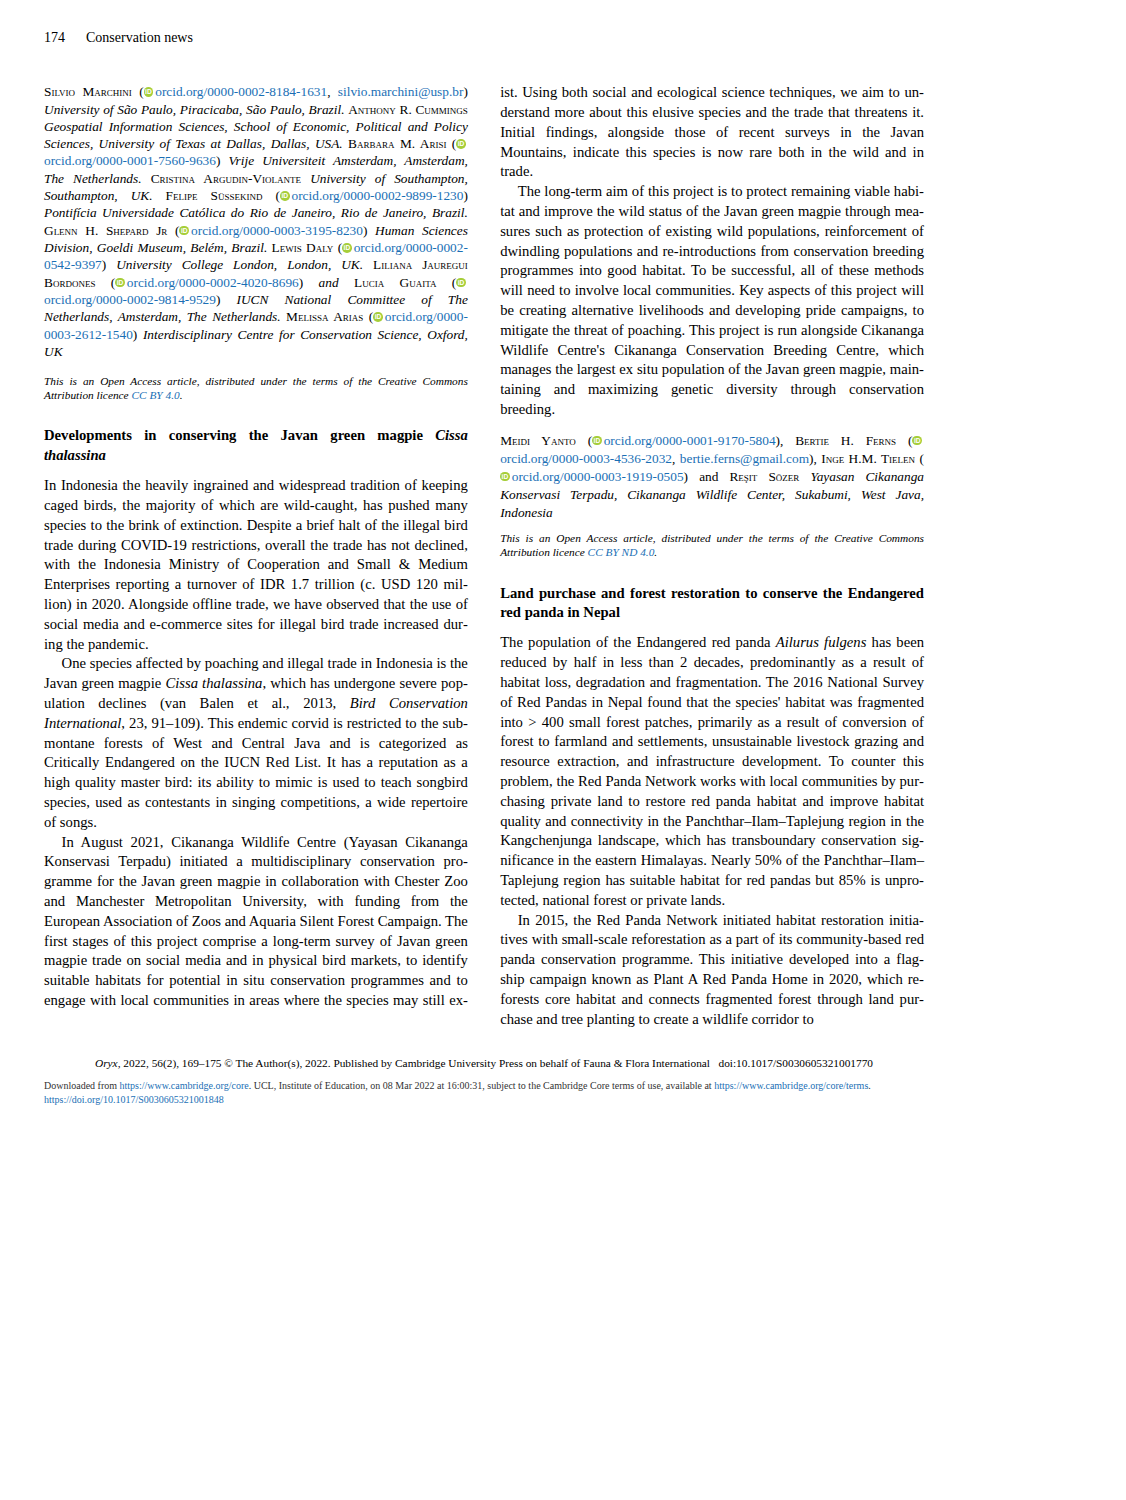174 Conservation news
Silvio Marchini ( orcid.org/0000-0002-8184-1631, silvio.marchini@usp.br) University of São Paulo, Piracicaba, São Paulo, Brazil. Anthony R. Cummings Geospatial Information Sciences, School of Economic, Political and Policy Sciences, University of Texas at Dallas, Dallas, USA. Barbara M. Arisi ( orcid.org/0000-0001-7560-9636) Vrije Universiteit Amsterdam, Amsterdam, The Netherlands. Cristina Argudin-Violante University of Southampton, Southampton, UK. Felipe Süssekind ( orcid.org/0000-0002-9899-1230) Pontifícia Universidade Católica do Rio de Janeiro, Rio de Janeiro, Brazil. Glenn H. Shepard Jr ( orcid.org/0000-0003-3195-8230) Human Sciences Division, Goeldi Museum, Belém, Brazil. Lewis Daly ( orcid.org/0000-0002-0542-9397) University College London, London, UK. Liliana Jauregui Bordones ( orcid.org/0000-0002-4020-8696) and Lucia Guaita ( orcid.org/0000-0002-9814-9529) IUCN National Committee of The Netherlands, Amsterdam, The Netherlands. Melissa Arias ( orcid.org/0000-0003-2612-1540) Interdisciplinary Centre for Conservation Science, Oxford, UK
This is an Open Access article, distributed under the terms of the Creative Commons Attribution licence CC BY 4.0.
Developments in conserving the Javan green magpie Cissa thalassina
In Indonesia the heavily ingrained and widespread tradition of keeping caged birds, the majority of which are wild-caught, has pushed many species to the brink of extinction. Despite a brief halt of the illegal bird trade during COVID-19 restrictions, overall the trade has not declined, with the Indonesia Ministry of Cooperation and Small & Medium Enterprises reporting a turnover of IDR 1.7 trillion (c. USD 120 million) in 2020. Alongside offline trade, we have observed that the use of social media and e-commerce sites for illegal bird trade increased during the pandemic.
One species affected by poaching and illegal trade in Indonesia is the Javan green magpie Cissa thalassina, which has undergone severe population declines (van Balen et al., 2013, Bird Conservation International, 23, 91–109). This endemic corvid is restricted to the submontane forests of West and Central Java and is categorized as Critically Endangered on the IUCN Red List. It has a reputation as a high quality master bird: its ability to mimic is used to teach songbird species, used as contestants in singing competitions, a wide repertoire of songs.
In August 2021, Cikananga Wildlife Centre (Yayasan Cikananga Konservasi Terpadu) initiated a multidisciplinary conservation programme for the Javan green magpie in collaboration with Chester Zoo and Manchester Metropolitan University, with funding from the European Association of Zoos and Aquaria Silent Forest Campaign. The first stages of this project comprise a long-term survey of Javan green magpie trade on social media and in physical bird markets, to identify suitable habitats for potential in situ conservation programmes and to engage with local communities in areas where the species may still exist. Using both social and ecological science techniques, we aim to understand more about this elusive species and the trade that threatens it. Initial findings, alongside those of recent surveys in the Javan Mountains, indicate this species is now rare both in the wild and in trade.
The long-term aim of this project is to protect remaining viable habitat and improve the wild status of the Javan green magpie through measures such as protection of existing wild populations, reinforcement of dwindling populations and re-introductions from conservation breeding programmes into good habitat. To be successful, all of these methods will need to involve local communities. Key aspects of this project will be creating alternative livelihoods and developing pride campaigns, to mitigate the threat of poaching. This project is run alongside Cikananga Wildlife Centre's Cikananga Conservation Breeding Centre, which manages the largest ex situ population of the Javan green magpie, maintaining and maximizing genetic diversity through conservation breeding.
Meidi Yanto ( orcid.org/0000-0001-9170-5804), Bertie H. Ferns ( orcid.org/0000-0003-4536-2032, bertie.ferns@gmail.com), Inge H.M. Tielen ( orcid.org/0000-0003-1919-0505) and Reşit Sözer Yayasan Cikananga Konservasi Terpadu, Cikananga Wildlife Center, Sukabumi, West Java, Indonesia
This is an Open Access article, distributed under the terms of the Creative Commons Attribution licence CC BY ND 4.0.
Land purchase and forest restoration to conserve the Endangered red panda in Nepal
The population of the Endangered red panda Ailurus fulgens has been reduced by half in less than 2 decades, predominantly as a result of habitat loss, degradation and fragmentation. The 2016 National Survey of Red Pandas in Nepal found that the species' habitat was fragmented into > 400 small forest patches, primarily as a result of conversion of forest to farmland and settlements, unsustainable livestock grazing and resource extraction, and infrastructure development. To counter this problem, the Red Panda Network works with local communities by purchasing private land to restore red panda habitat and improve habitat quality and connectivity in the Panchthar–Ilam–Taplejung region in the Kangchenjunga landscape, which has transboundary conservation significance in the eastern Himalayas. Nearly 50% of the Panchthar–Ilam–Taplejung region has suitable habitat for red pandas but 85% is unprotected, national forest or private lands.
In 2015, the Red Panda Network initiated habitat restoration initiatives with small-scale reforestation as a part of its community-based red panda conservation programme. This initiative developed into a flagship campaign known as Plant A Red Panda Home in 2020, which reforests core habitat and connects fragmented forest through land purchase and tree planting to create a wildlife corridor to
Oryx, 2022, 56(2), 169–175 © The Author(s), 2022. Published by Cambridge University Press on behalf of Fauna & Flora International doi:10.1017/S0030605321001770
Downloaded from https://www.cambridge.org/core. UCL, Institute of Education, on 08 Mar 2022 at 16:00:31, subject to the Cambridge Core terms of use, available at https://www.cambridge.org/core/terms. https://doi.org/10.1017/S0030605321001848